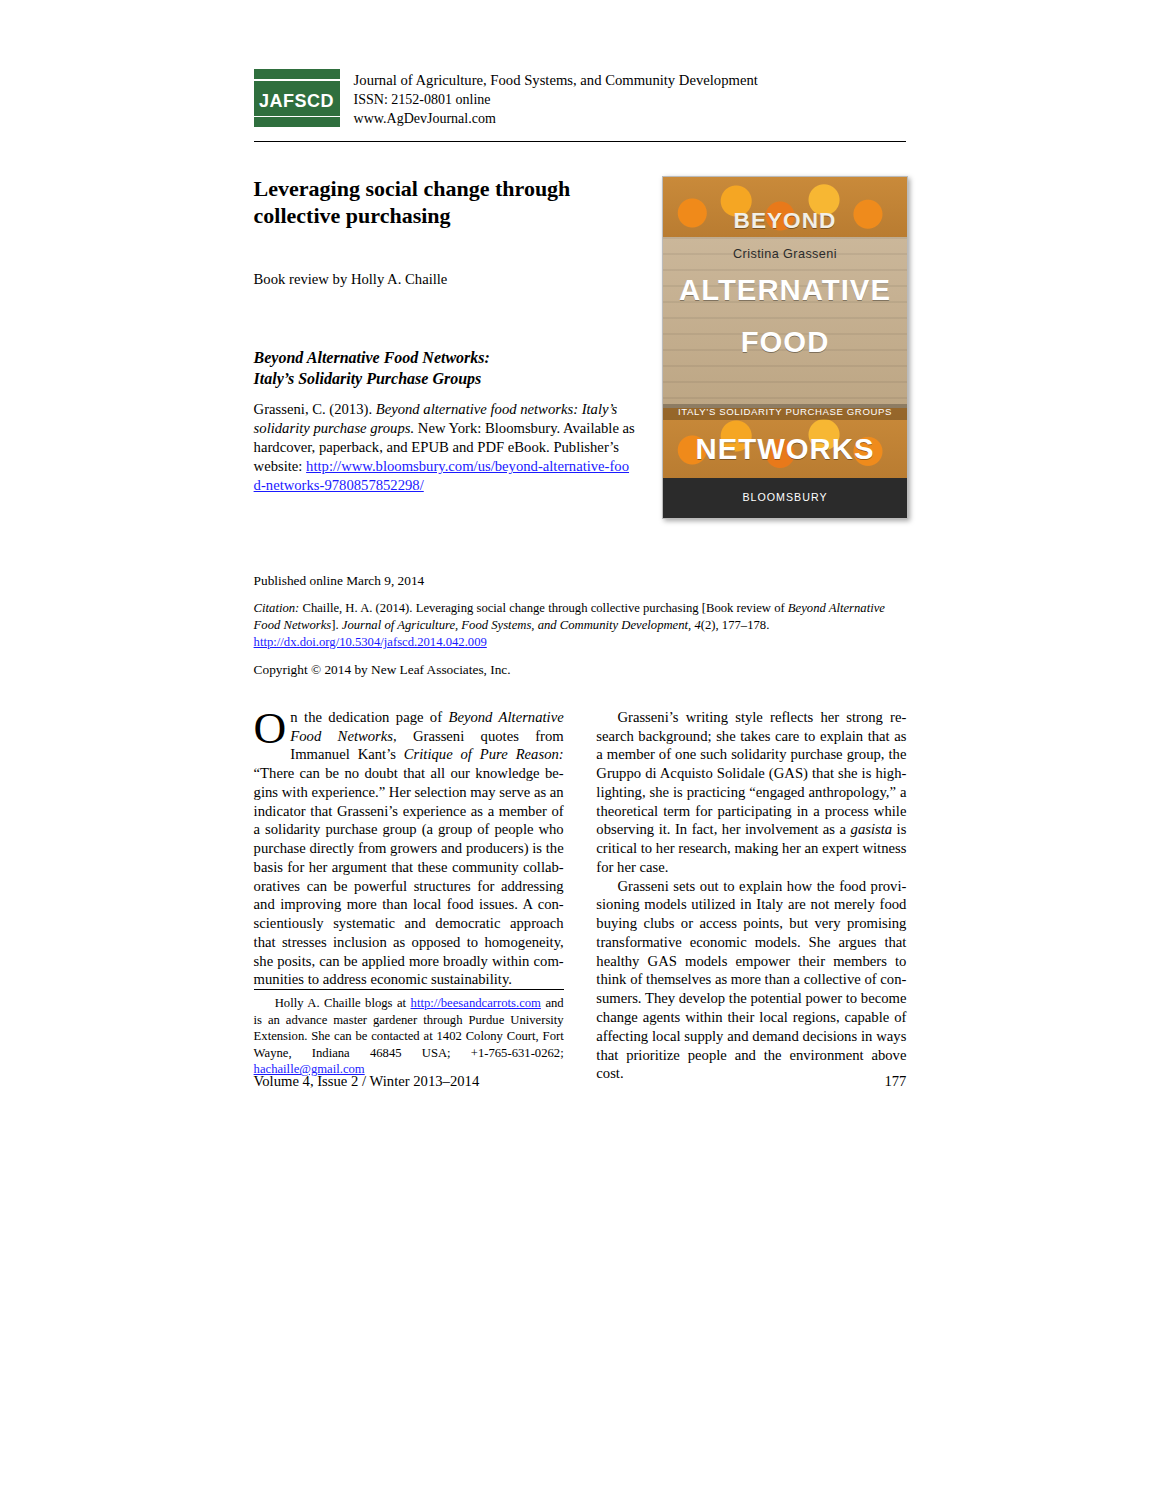JAFSCD
Journal of Agriculture, Food Systems, and Community Development
ISSN: 2152-0801 online
www.AgDevJournal.com
Leveraging social change through
collective purchasing
Book review by Holly A. Chaille
Beyond Alternative Food Networks:
Italy’s Solidarity Purchase Groups
Grasseni, C. (2013). Beyond alternative food networks: Italy’s solidarity purchase groups. New York: Bloomsbury. Available as hardcover, paperback, and EPUB and PDF eBook. Publisher’s website: http://www.bloomsbury.com/us/beyond-alternative-food-networks-9780857852298/
BEYOND
Cristina Grasseni
ALTERNATIVE
FOOD
ITALY’S SOLIDARITY PURCHASE GROUPS
NETWORKS
BLOOMSBURY
Published online March 9, 2014
Citation: Chaille, H. A. (2014). Leveraging social change through collective purchasing [Book review of Beyond Alternative Food Networks]. Journal of Agriculture, Food Systems, and Community Development, 4(2), 177–178. http://dx.doi.org/10.5304/jafscd.2014.042.009
Copyright © 2014 by New Leaf Associates, Inc.
On the dedication page of Beyond Alternative Food Networks, Grasseni quotes from Immanuel Kant’s Critique of Pure Reason: “There can be no doubt that all our knowledge begins with experience.” Her selection may serve as an indicator that Grasseni’s experience as a member of a solidarity purchase group (a group of people who purchase directly from growers and producers) is the basis for her argument that these community collaboratives can be powerful structures for addressing and improving more than local food issues. A conscientiously systematic and democratic approach that stresses inclusion as opposed to homogeneity, she posits, can be applied more broadly within communities to address economic sustainability.
Holly A. Chaille blogs at http://beesandcarrots.com and is an advance master gardener through Purdue University Extension. She can be contacted at 1402 Colony Court, Fort Wayne, Indiana 46845 USA; +1-765-631-0262; hachaille@gmail.com
Grasseni’s writing style reflects her strong research background; she takes care to explain that as a member of one such solidarity purchase group, the Gruppo di Acquisto Solidale (GAS) that she is highlighting, she is practicing “engaged anthropology,” a theoretical term for participating in a process while observing it. In fact, her involvement as a gasista is critical to her research, making her an expert witness for her case.
Grasseni sets out to explain how the food provisioning models utilized in Italy are not merely food buying clubs or access points, but very promising transformative economic models. She argues that healthy GAS models empower their members to think of themselves as more than a collective of consumers. They develop the potential power to become change agents within their local regions, capable of affecting local supply and demand decisions in ways that prioritize people and the environment above cost.
Volume 4, Issue 2 / Winter 2013–2014
177